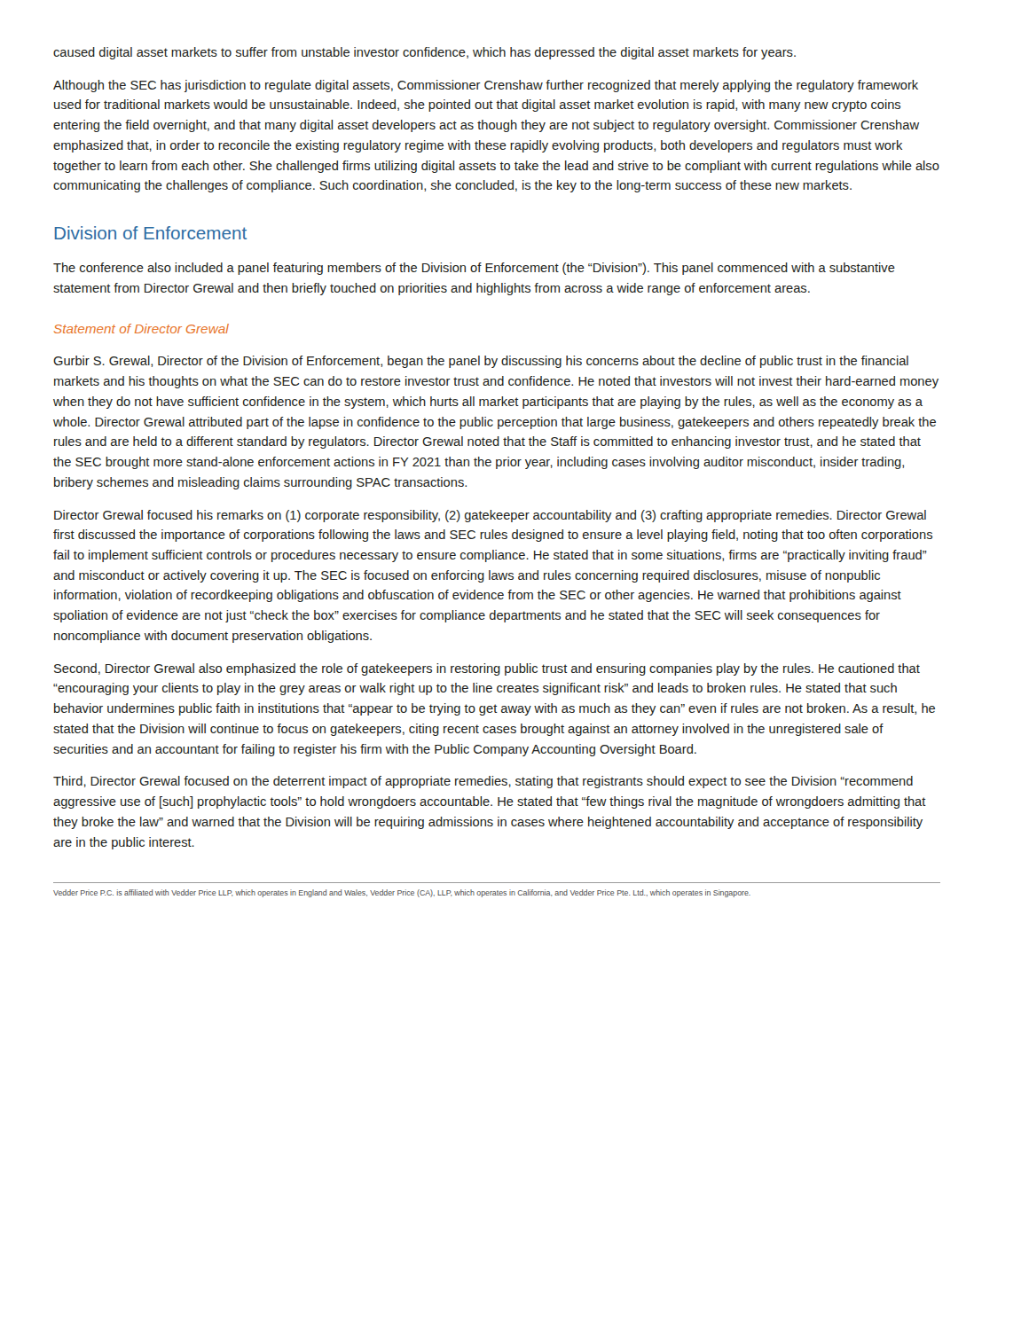caused digital asset markets to suffer from unstable investor confidence, which has depressed the digital asset markets for years.
Although the SEC has jurisdiction to regulate digital assets, Commissioner Crenshaw further recognized that merely applying the regulatory framework used for traditional markets would be unsustainable. Indeed, she pointed out that digital asset market evolution is rapid, with many new crypto coins entering the field overnight, and that many digital asset developers act as though they are not subject to regulatory oversight. Commissioner Crenshaw emphasized that, in order to reconcile the existing regulatory regime with these rapidly evolving products, both developers and regulators must work together to learn from each other. She challenged firms utilizing digital assets to take the lead and strive to be compliant with current regulations while also communicating the challenges of compliance. Such coordination, she concluded, is the key to the long-term success of these new markets.
Division of Enforcement
The conference also included a panel featuring members of the Division of Enforcement (the “Division”). This panel commenced with a substantive statement from Director Grewal and then briefly touched on priorities and highlights from across a wide range of enforcement areas.
Statement of Director Grewal
Gurbir S. Grewal, Director of the Division of Enforcement, began the panel by discussing his concerns about the decline of public trust in the financial markets and his thoughts on what the SEC can do to restore investor trust and confidence. He noted that investors will not invest their hard-earned money when they do not have sufficient confidence in the system, which hurts all market participants that are playing by the rules, as well as the economy as a whole. Director Grewal attributed part of the lapse in confidence to the public perception that large business, gatekeepers and others repeatedly break the rules and are held to a different standard by regulators. Director Grewal noted that the Staff is committed to enhancing investor trust, and he stated that the SEC brought more stand-alone enforcement actions in FY 2021 than the prior year, including cases involving auditor misconduct, insider trading, bribery schemes and misleading claims surrounding SPAC transactions.
Director Grewal focused his remarks on (1) corporate responsibility, (2) gatekeeper accountability and (3) crafting appropriate remedies. Director Grewal first discussed the importance of corporations following the laws and SEC rules designed to ensure a level playing field, noting that too often corporations fail to implement sufficient controls or procedures necessary to ensure compliance. He stated that in some situations, firms are “practically inviting fraud” and misconduct or actively covering it up. The SEC is focused on enforcing laws and rules concerning required disclosures, misuse of nonpublic information, violation of recordkeeping obligations and obfuscation of evidence from the SEC or other agencies. He warned that prohibitions against spoliation of evidence are not just “check the box” exercises for compliance departments and he stated that the SEC will seek consequences for noncompliance with document preservation obligations.
Second, Director Grewal also emphasized the role of gatekeepers in restoring public trust and ensuring companies play by the rules. He cautioned that “encouraging your clients to play in the grey areas or walk right up to the line creates significant risk” and leads to broken rules. He stated that such behavior undermines public faith in institutions that “appear to be trying to get away with as much as they can” even if rules are not broken. As a result, he stated that the Division will continue to focus on gatekeepers, citing recent cases brought against an attorney involved in the unregistered sale of securities and an accountant for failing to register his firm with the Public Company Accounting Oversight Board.
Third, Director Grewal focused on the deterrent impact of appropriate remedies, stating that registrants should expect to see the Division “recommend aggressive use of [such] prophylactic tools” to hold wrongdoers accountable. He stated that “few things rival the magnitude of wrongdoers admitting that they broke the law” and warned that the Division will be requiring admissions in cases where heightened accountability and acceptance of responsibility are in the public interest.
Vedder Price P.C. is affiliated with Vedder Price LLP, which operates in England and Wales, Vedder Price (CA), LLP, which operates in California, and Vedder Price Pte. Ltd., which operates in Singapore.